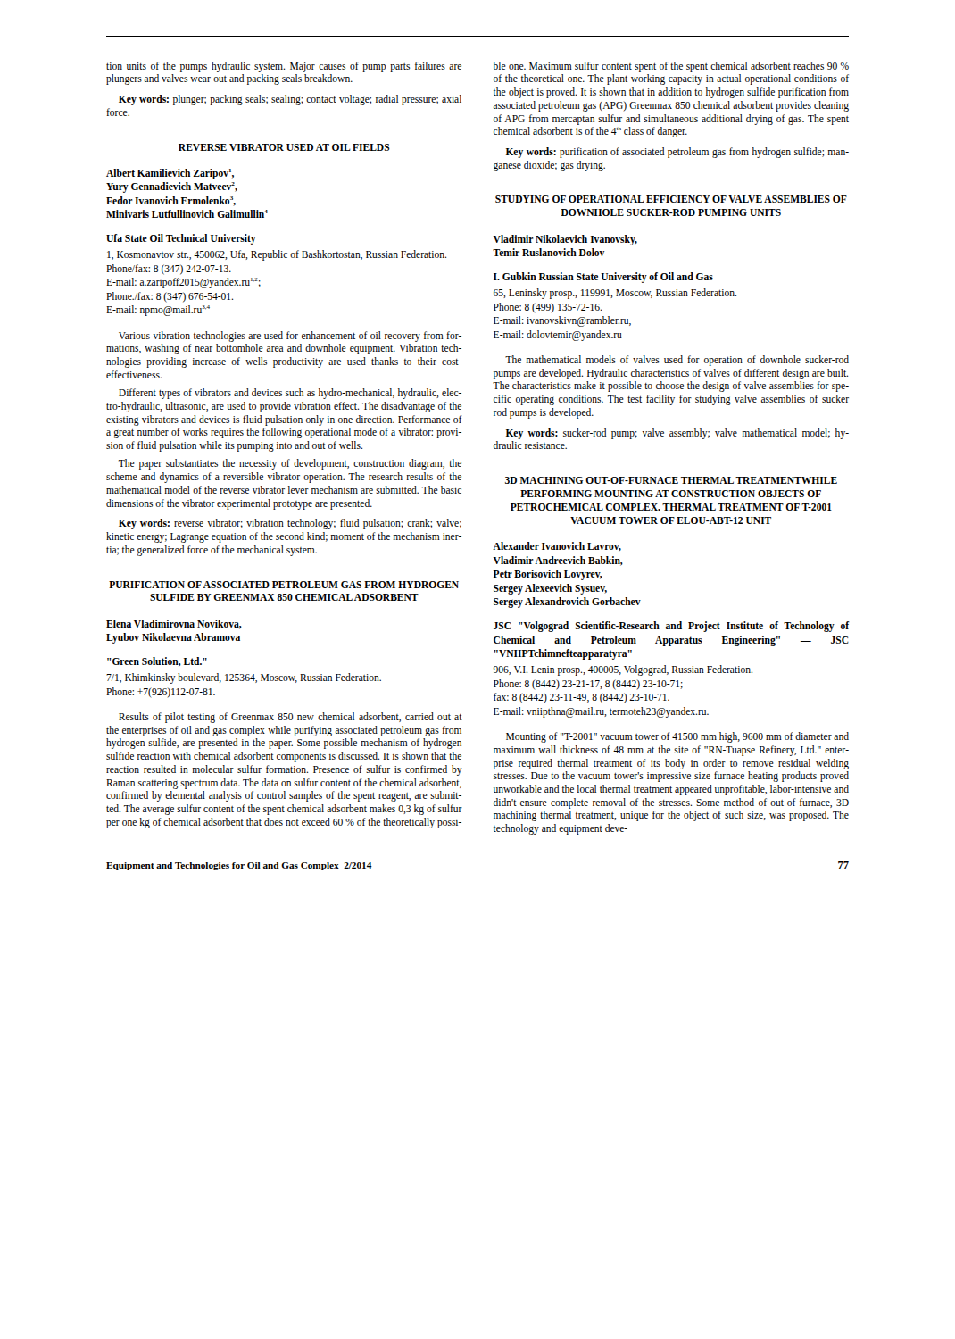tion units of the pumps hydraulic system. Major causes of pump parts failures are plungers and valves wear-out and packing seals breakdown.
Key words: plunger; packing seals; sealing; contact voltage; radial pressure; axial force.
Reverse vibrator used at oil fields
Albert Kamilievich Zaripov1,
Yury Gennadievich Matveev2,
Fedor Ivanovich Ermolenko3,
Minivaris Lutfullinovich Galimullin4
Ufa State Oil Technical University
1, Kosmonavtov str., 450062, Ufa, Republic of Bashkortostan, Russian Federation.
Phone/fax: 8 (347) 242-07-13.
E-mail: a.zaripoff2015@yandex.ru1,2;
Phone./fax: 8 (347) 676-54-01.
E-mail: npmo@mail.ru3,4
Various vibration technologies are used for enhancement of oil recovery from formations, washing of near bottomhole area and downhole equipment. Vibration technologies providing increase of wells productivity are used thanks to their cost-effectiveness.
Different types of vibrators and devices such as hydro-mechanical, hydraulic, electro-hydraulic, ultrasonic, are used to provide vibration effect. The disadvantage of the existing vibrators and devices is fluid pulsation only in one direction. Performance of a great number of works requires the following operational mode of a vibrator: provision of fluid pulsation while its pumping into and out of wells.
The paper substantiates the necessity of development, construction diagram, the scheme and dynamics of a reversible vibrator operation. The research results of the mathematical model of the reverse vibrator lever mechanism are submitted. The basic dimensions of the vibrator experimental prototype are presented.
Key words: reverse vibrator; vibration technology; fluid pulsation; crank; valve; kinetic energy; Lagrange equation of the second kind; moment of the mechanism inertia; the generalized force of the mechanical system.
Purification of associated petroleum gas from hydrogen sulfide by Greenmax 850 chemical adsorbent
Elena Vladimirovna Novikova,
Lyubov Nikolaevna Abramova
"Green Solution, Ltd."
7/1, Khimkinsky boulevard, 125364, Moscow, Russian Federation.
Phone: +7(926)112-07-81.
Results of pilot testing of Greenmax 850 new chemical adsorbent, carried out at the enterprises of oil and gas complex while purifying associated petroleum gas from hydrogen sulfide, are presented in the paper. Some possible mechanism of hydrogen sulfide reaction with chemical adsorbent components is discussed. It is shown that the reaction resulted in molecular sulfur formation. Presence of sulfur is confirmed by Raman scattering spectrum data. The data on sulfur content of the chemical adsorbent, confirmed by elemental analysis of control samples of the spent reagent, are submitted. The average sulfur content of the spent chemical adsorbent makes 0,3 kg of sulfur per one kg of chemical adsorbent that does not exceed 60 % of the theoretically possible one. Maximum sulfur content spent of the spent chemical adsorbent reaches 90 % of the theoretical one. The plant working capacity in actual operational conditions of the object is proved. It is shown that in addition to hydrogen sulfide purification from associated petroleum gas (APG) Greenmax 850 chemical adsorbent provides cleaning of APG from mercaptan sulfur and simultaneous additional drying of gas. The spent chemical adsorbent is of the 4th class of danger.
Key words: purification of associated petroleum gas from hydrogen sulfide; manganese dioxide; gas drying.
Studying of operational efficiency of valve assemblies of downhole sucker-rod pumping units
Vladimir Nikolaevich Ivanovsky,
Temir Ruslanovich Dolov
I. Gubkin Russian State University of Oil and Gas
65, Leninsky prosp., 119991, Moscow, Russian Federation.
Phone: 8 (499) 135-72-16.
E-mail: ivanovskivn@rambler.ru,
E-mail: dolovtemir@yandex.ru
The mathematical models of valves used for operation of downhole sucker-rod pumps are developed. Hydraulic characteristics of valves of different design are built. The characteristics make it possible to choose the design of valve assemblies for specific operating conditions. The test facility for studying valve assemblies of sucker rod pumps is developed.
Key words: sucker-rod pump; valve assembly; valve mathematical model; hydraulic resistance.
3D machining out-of-furnace thermal treatmentwhile performing mounting at construction objects of petrochemical complex. Thermal treatment of T-2001 vacuum tower of ELOU-ABT-12 unit
Alexander Ivanovich Lavrov,
Vladimir Andreevich Babkin,
Petr Borisovich Lovyrev,
Sergey Alexeevich Sysuev,
Sergey Alexandrovich Gorbachev
JSC "Volgograd Scientific-Research and Project Institute of Technology of Chemical and Petroleum Apparatus Engineering" — JSC "VNIIPTchimnefteapparatyra"
906, V.I. Lenin prosp., 400005, Volgograd, Russian Federation.
Phone: 8 (8442) 23-21-17, 8 (8442) 23-10-71;
fax: 8 (8442) 23-11-49, 8 (8442) 23-10-71.
E-mail: vniipthna@mail.ru, termoteh23@yandex.ru.
Mounting of "T-2001" vacuum tower of 41500 mm high, 9600 mm of diameter and maximum wall thickness of 48 mm at the site of "RN-Tuapse Refinery, Ltd." enterprise required thermal treatment of its body in order to remove residual welding stresses. Due to the vacuum tower's impressive size furnace heating products proved unworkable and the local thermal treatment appeared unprofitable, labor-intensive and didn't ensure complete removal of the stresses. Some method of out-of-furnace, 3D machining thermal treatment, unique for the object of such size, was proposed. The technology and equipment deve-
Equipment and Technologies for Oil and Gas Complex 2/2014 77